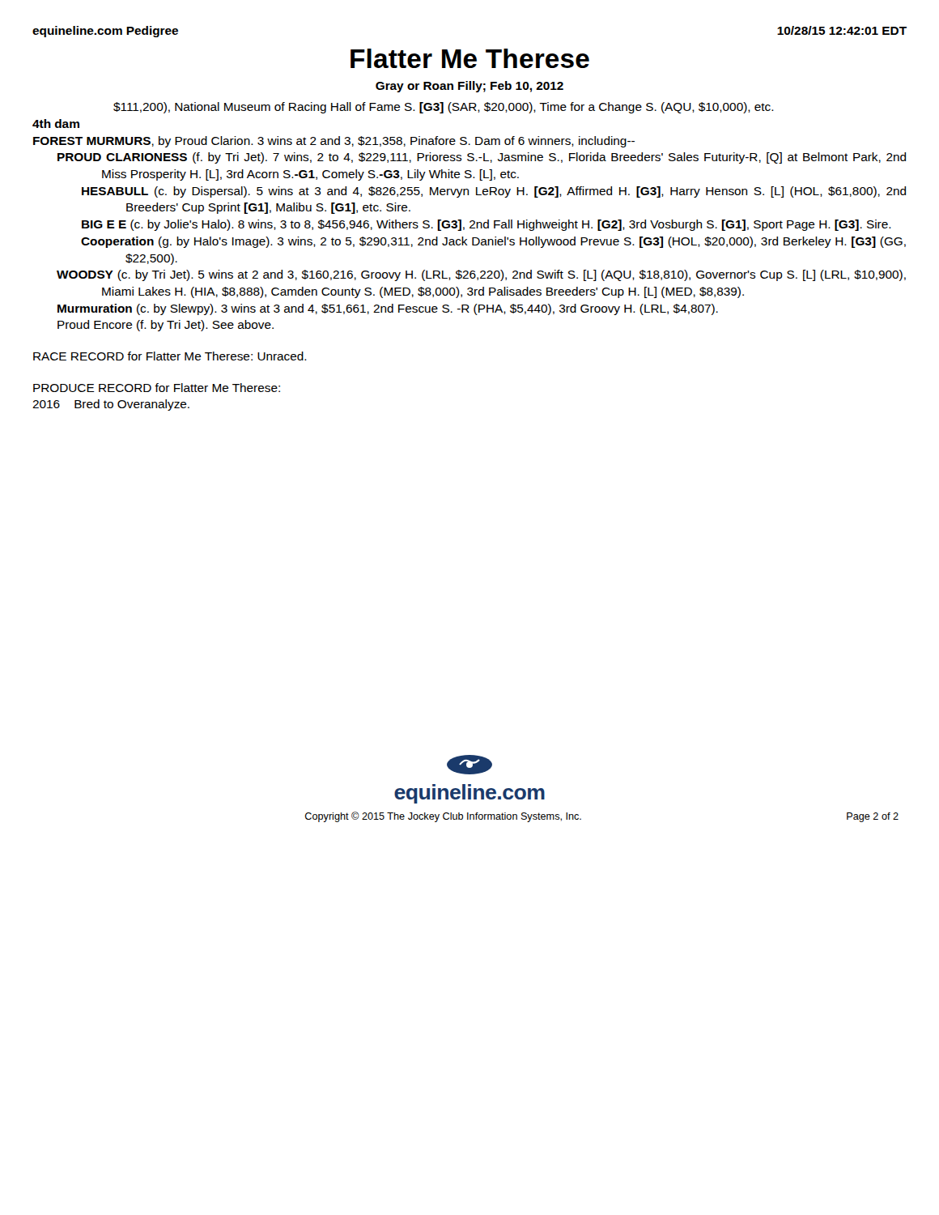equineline.com Pedigree 10/28/15 12:42:01 EDT
Flatter Me Therese
Gray or Roan Filly; Feb 10, 2012
$111,200), National Museum of Racing Hall of Fame S. [G3] (SAR, $20,000), Time for a Change S. (AQU, $10,000), etc.
4th dam
FOREST MURMURS, by Proud Clarion. 3 wins at 2 and 3, $21,358, Pinafore S. Dam of 6 winners, including--
PROUD CLARIONESS (f. by Tri Jet). 7 wins, 2 to 4, $229,111, Prioress S.-L, Jasmine S., Florida Breeders' Sales Futurity-R, [Q] at Belmont Park, 2nd Miss Prosperity H. [L], 3rd Acorn S.-G1, Comely S.-G3, Lily White S. [L], etc.
HESABULL (c. by Dispersal). 5 wins at 3 and 4, $826,255, Mervyn LeRoy H. [G2], Affirmed H. [G3], Harry Henson S. [L] (HOL, $61,800), 2nd Breeders' Cup Sprint [G1], Malibu S. [G1], etc. Sire.
BIG E E (c. by Jolie's Halo). 8 wins, 3 to 8, $456,946, Withers S. [G3], 2nd Fall Highweight H. [G2], 3rd Vosburgh S. [G1], Sport Page H. [G3]. Sire.
Cooperation (g. by Halo's Image). 3 wins, 2 to 5, $290,311, 2nd Jack Daniel's Hollywood Prevue S. [G3] (HOL, $20,000), 3rd Berkeley H. [G3] (GG, $22,500).
WOODSY (c. by Tri Jet). 5 wins at 2 and 3, $160,216, Groovy H. (LRL, $26,220), 2nd Swift S. [L] (AQU, $18,810), Governor's Cup S. [L] (LRL, $10,900), Miami Lakes H. (HIA, $8,888), Camden County S. (MED, $8,000), 3rd Palisades Breeders' Cup H. [L] (MED, $8,839).
Murmuration (c. by Slewpy). 3 wins at 3 and 4, $51,661, 2nd Fescue S. -R (PHA, $5,440), 3rd Groovy H. (LRL, $4,807).
Proud Encore (f. by Tri Jet). See above.
RACE RECORD for Flatter Me Therese: Unraced.
PRODUCE RECORD for Flatter Me Therese:
2016 Bred to Overanalyze.
equineline.com
Copyright © 2015 The Jockey Club Information Systems, Inc. Page 2 of 2